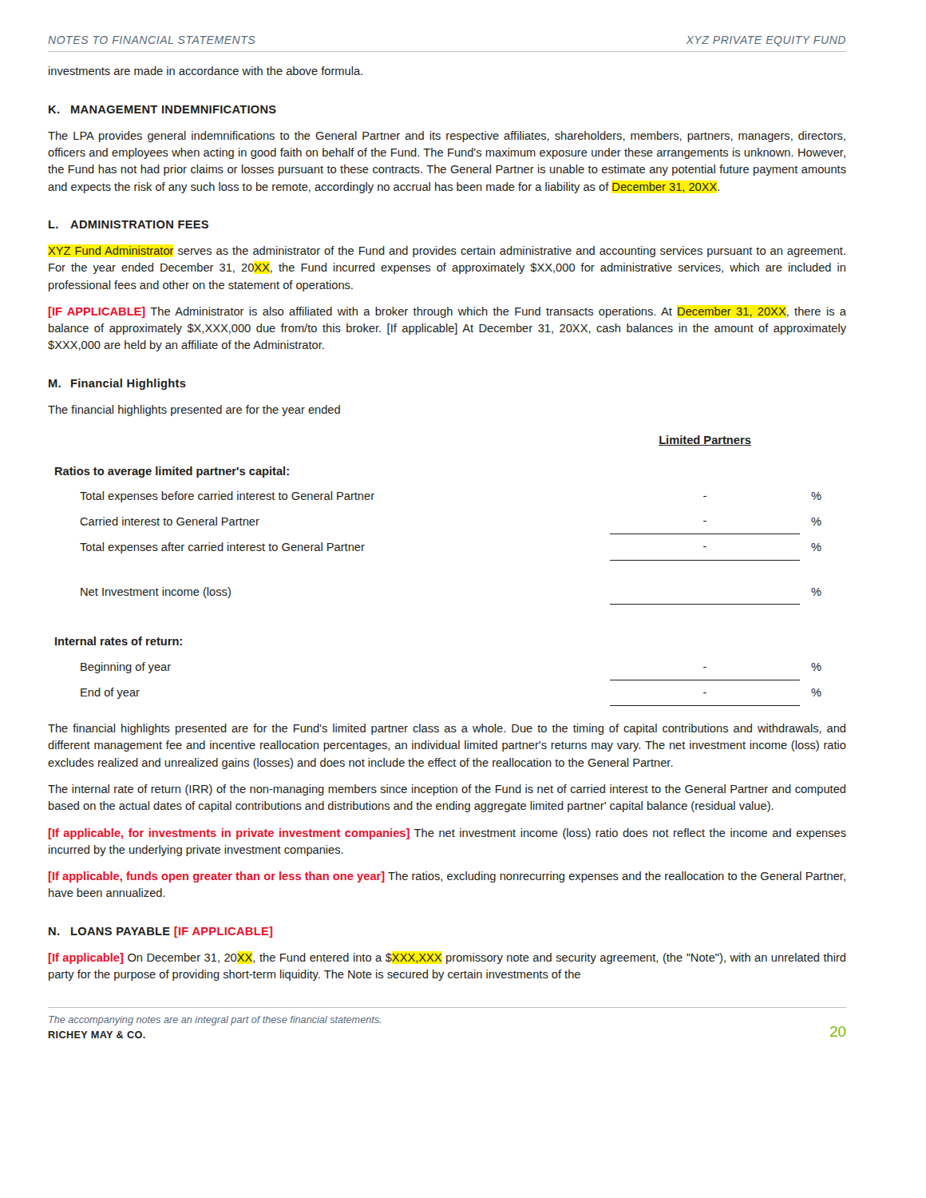Notes to Financial Statements
XYZ Private Equity Fund
investments are made in accordance with the above formula.
K. MANAGEMENT INDEMNIFICATIONS
The LPA provides general indemnifications to the General Partner and its respective affiliates, shareholders, members, partners, managers, directors, officers and employees when acting in good faith on behalf of the Fund. The Fund's maximum exposure under these arrangements is unknown. However, the Fund has not had prior claims or losses pursuant to these contracts. The General Partner is unable to estimate any potential future payment amounts and expects the risk of any such loss to be remote, accordingly no accrual has been made for a liability as of December 31, 20XX.
L. ADMINISTRATION FEES
XYZ Fund Administrator serves as the administrator of the Fund and provides certain administrative and accounting services pursuant to an agreement. For the year ended December 31, 20XX, the Fund incurred expenses of approximately $XX,000 for administrative services, which are included in professional fees and other on the statement of operations.
[IF APPLICABLE] The Administrator is also affiliated with a broker through which the Fund transacts operations. At December 31, 20XX, there is a balance of approximately $X,XXX,000 due from/to this broker. [If applicable] At December 31, 20XX, cash balances in the amount of approximately $XXX,000 are held by an affiliate of the Administrator.
M. Financial Highlights
The financial highlights presented are for the year ended
| | Limited Partners | |
| Ratios to average limited partner's capital: | | |
| Total expenses before carried interest to General Partner | - | % |
| Carried interest to General Partner | - | % |
| Total expenses after carried interest to General Partner | - | % |
| Net Investment income (loss) | | % |
| Internal rates of return: | | |
| Beginning of year | - | % |
| End of year | - | % |
The financial highlights presented are for the Fund's limited partner class as a whole. Due to the timing of capital contributions and withdrawals, and different management fee and incentive reallocation percentages, an individual limited partner's returns may vary. The net investment income (loss) ratio excludes realized and unrealized gains (losses) and does not include the effect of the reallocation to the General Partner.
The internal rate of return (IRR) of the non-managing members since inception of the Fund is net of carried interest to the General Partner and computed based on the actual dates of capital contributions and distributions and the ending aggregate limited partner' capital balance (residual value).
[If applicable, for investments in private investment companies] The net investment income (loss) ratio does not reflect the income and expenses incurred by the underlying private investment companies.
[If applicable, funds open greater than or less than one year] The ratios, excluding nonrecurring expenses and the reallocation to the General Partner, have been annualized.
N. LOANS PAYABLE [If applicable]
[If applicable] On December 31, 20XX, the Fund entered into a $XXX,XXX promissory note and security agreement, (the "Note"), with an unrelated third party for the purpose of providing short-term liquidity. The Note is secured by certain investments of the
The accompanying notes are an integral part of these financial statements.
RICHEY MAY & CO.
20